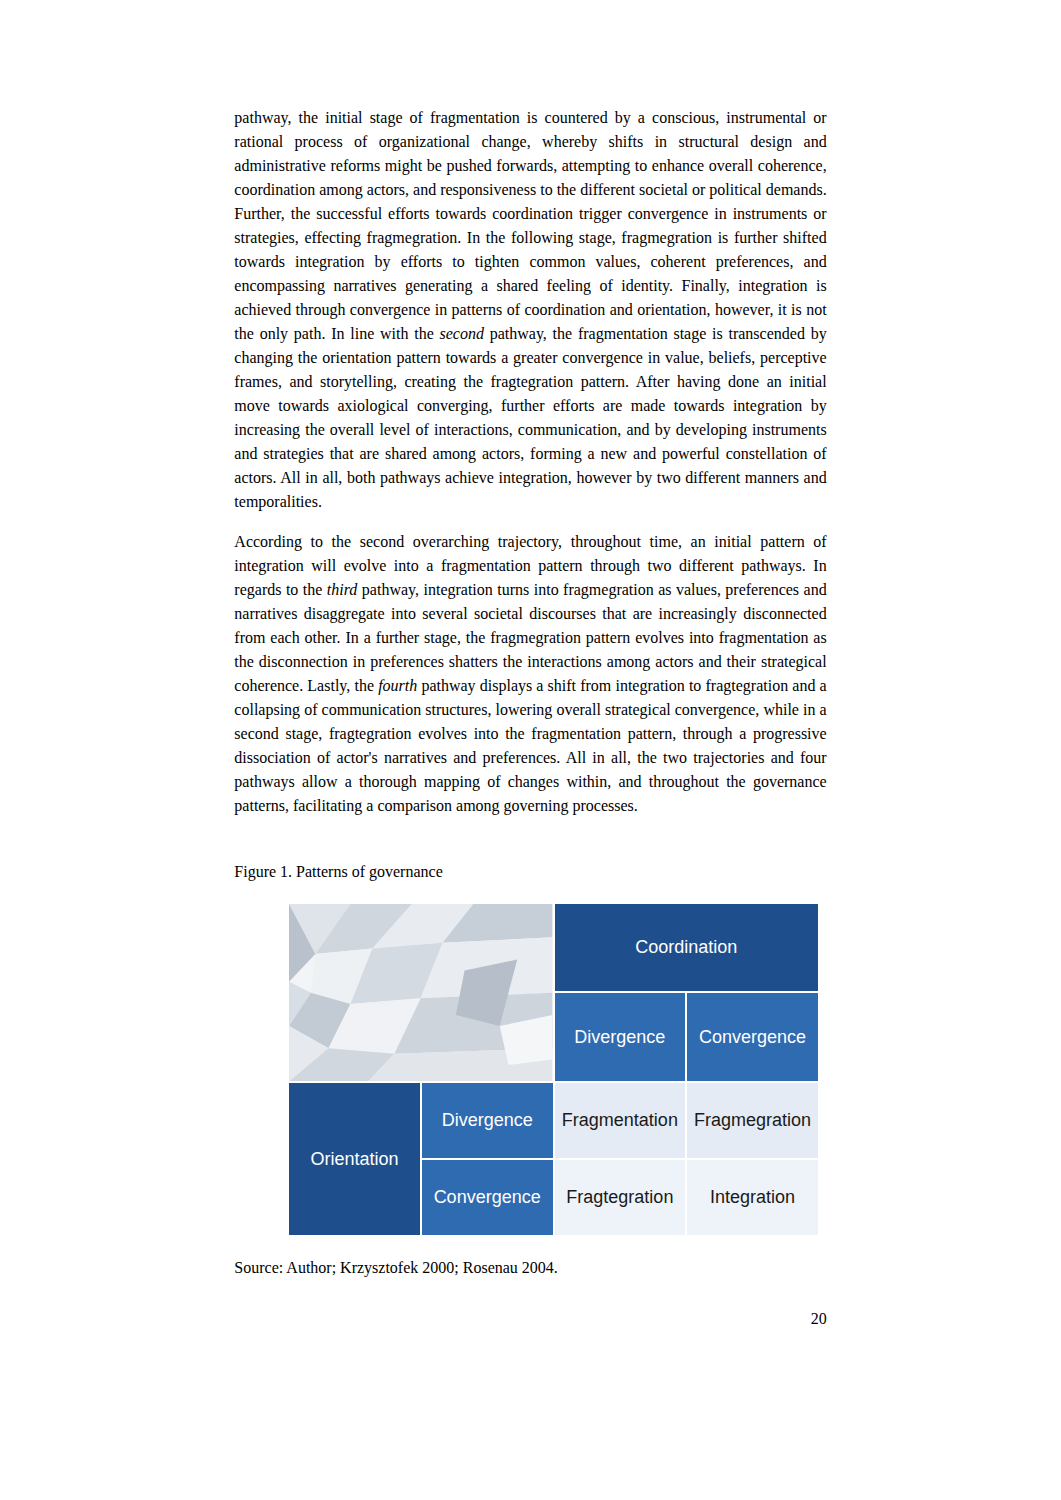pathway, the initial stage of fragmentation is countered by a conscious, instrumental or rational process of organizational change, whereby shifts in structural design and administrative reforms might be pushed forwards, attempting to enhance overall coherence, coordination among actors, and responsiveness to the different societal or political demands. Further, the successful efforts towards coordination trigger convergence in instruments or strategies, effecting fragmegration. In the following stage, fragmegration is further shifted towards integration by efforts to tighten common values, coherent preferences, and encompassing narratives generating a shared feeling of identity. Finally, integration is achieved through convergence in patterns of coordination and orientation, however, it is not the only path. In line with the second pathway, the fragmentation stage is transcended by changing the orientation pattern towards a greater convergence in value, beliefs, perceptive frames, and storytelling, creating the fragtegration pattern. After having done an initial move towards axiological converging, further efforts are made towards integration by increasing the overall level of interactions, communication, and by developing instruments and strategies that are shared among actors, forming a new and powerful constellation of actors. All in all, both pathways achieve integration, however by two different manners and temporalities.
According to the second overarching trajectory, throughout time, an initial pattern of integration will evolve into a fragmentation pattern through two different pathways. In regards to the third pathway, integration turns into fragmegration as values, preferences and narratives disaggregate into several societal discourses that are increasingly disconnected from each other. In a further stage, the fragmegration pattern evolves into fragmentation as the disconnection in preferences shatters the interactions among actors and their strategical coherence. Lastly, the fourth pathway displays a shift from integration to fragtegration and a collapsing of communication structures, lowering overall strategical convergence, while in a second stage, fragtegration evolves into the fragmentation pattern, through a progressive dissociation of actor's narratives and preferences. All in all, the two trajectories and four pathways allow a thorough mapping of changes within, and throughout the governance patterns, facilitating a comparison among governing processes.
Figure 1. Patterns of governance
| | Coordination |
| Divergence | Convergence |
| Orientation | Divergence | Fragmentation | Fragmegration |
| Convergence | Fragtegration | Integration |
Source: Author; Krzysztofek 2000; Rosenau 2004.
20